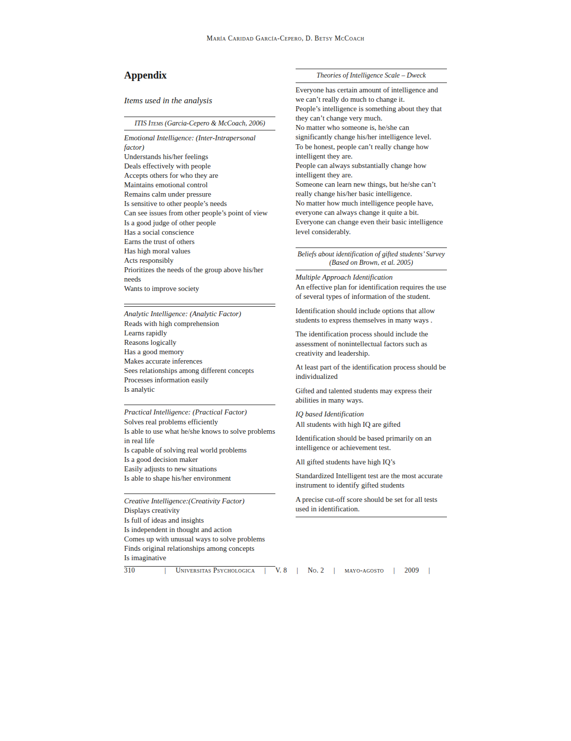María Caridad García-Cepero, D. Betsy McCoach
Appendix
Items used in the analysis
ITIS Items (Garcia-Cepero & McCoach, 2006)
Emotional Intelligence: (Inter-Intrapersonal factor)
Understands his/her feelings
Deals effectively with people
Accepts others for who they are
Maintains emotional control
Remains calm under pressure
Is sensitive to other people’s needs
Can see issues from other people’s point of view
Is a good judge of other people
Has a social conscience
Earns the trust of others
Has high moral values
Acts responsibly
Prioritizes the needs of the group above his/her needs
Wants to improve society
Analytic Intelligence: (Analytic Factor)
Reads with high comprehension
Learns rapidly
Reasons logically
Has a good memory
Makes accurate inferences
Sees relationships among different concepts
Processes information easily
Is analytic
Practical Intelligence: (Practical Factor)
Solves real problems efficiently
Is able to use what he/she knows to solve problems in real life
Is capable of solving real world problems
Is a good decision maker
Easily adjusts to new situations
Is able to shape his/her environment
Creative Intelligence:(Creativity Factor)
Displays creativity
Is full of ideas and insights
Is independent in thought and action
Comes up with unusual ways to solve problems
Finds original relationships among concepts
Is imaginative
Theories of Intelligence Scale – Dweck
Everyone has certain amount of intelligence and we can’t really do much to change it.
People’s intelligence is something about they that they can’t change very much.
No matter who someone is, he/she can significantly change his/her intelligence level.
To be honest, people can’t really change how intelligent they are.
People can always substantially change how intelligent they are.
Someone can learn new things, but he/she can’t really change his/her basic intelligence.
No matter how much intelligence people have, everyone can always change it quite a bit.
Everyone can change even their basic intelligence level considerably.
Beliefs about identification of gifted students’ Survey
(Based on Brown, et al. 2005)
Multiple Approach Identification
An effective plan for identification requires the use of several types of information of the student.
Identification should include options that allow students to express themselves in many ways .
The identification process should include the assessment of nonintellectual factors such as creativity and leadership.
At least part of the identification process should be individualized
Gifted and talented students may express their abilities in many ways.
IQ based Identification
All students with high IQ are gifted
Identification should be based primarily on an intelligence or achievement test.
All gifted students have high IQ’s
Standardized Intelligent test are the most accurate instrument to identify gifted students
A precise cut-off score should be set for all tests used in identification.
310 | Universitas Psychologica | V. 8 | No. 2 | mayo-agosto | 2009 |